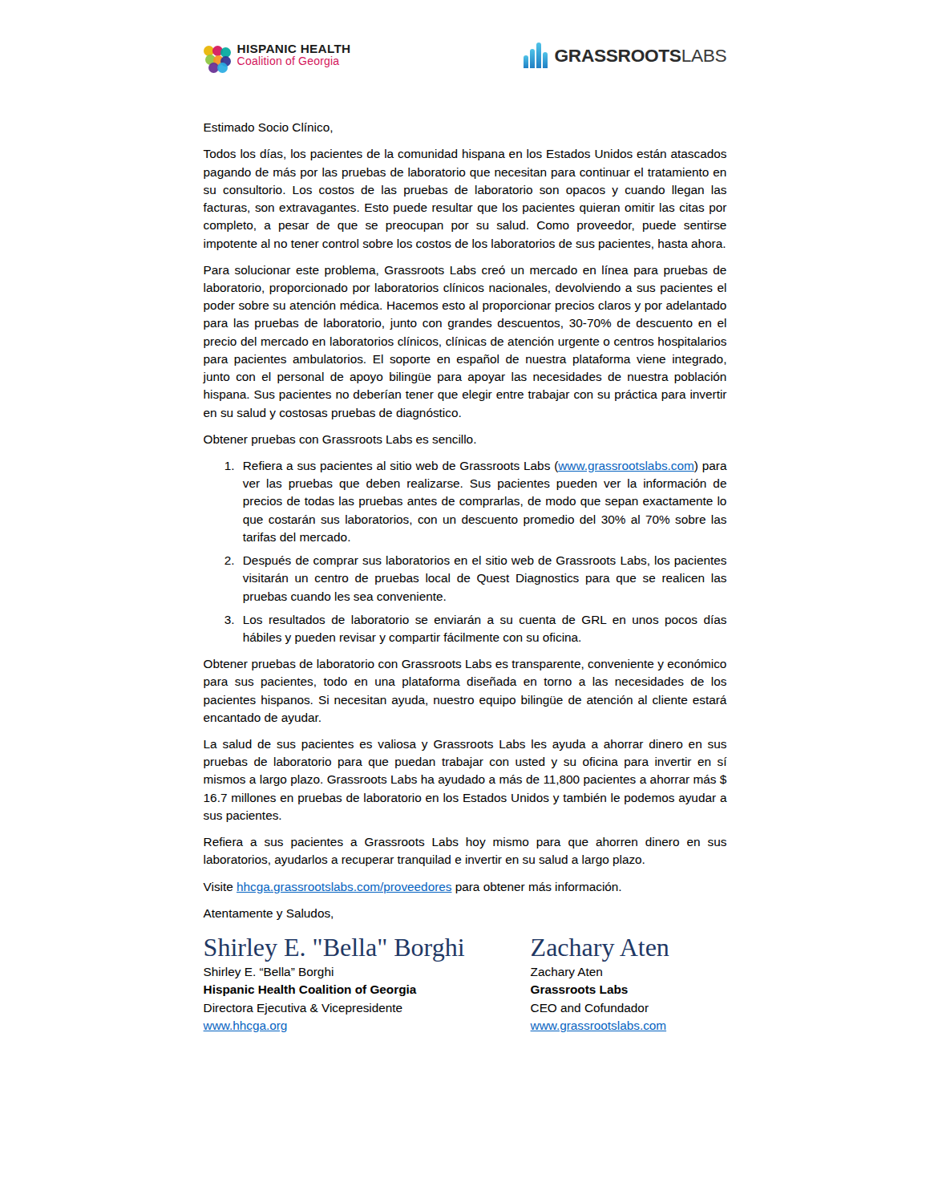HISPANIC HEALTH
Coalition of Georgia
GRASSROOTSLABS
Estimado Socio Clínico,
Todos los días, los pacientes de la comunidad hispana en los Estados Unidos están atascados pagando de más por las pruebas de laboratorio que necesitan para continuar el tratamiento en su consultorio. Los costos de las pruebas de laboratorio son opacos y cuando llegan las facturas, son extravagantes. Esto puede resultar que los pacientes quieran omitir las citas por completo, a pesar de que se preocupan por su salud. Como proveedor, puede sentirse impotente al no tener control sobre los costos de los laboratorios de sus pacientes, hasta ahora.
Para solucionar este problema, Grassroots Labs creó un mercado en línea para pruebas de laboratorio, proporcionado por laboratorios clínicos nacionales, devolviendo a sus pacientes el poder sobre su atención médica. Hacemos esto al proporcionar precios claros y por adelantado para las pruebas de laboratorio, junto con grandes descuentos, 30-70% de descuento en el precio del mercado en laboratorios clínicos, clínicas de atención urgente o centros hospitalarios para pacientes ambulatorios. El soporte en español de nuestra plataforma viene integrado, junto con el personal de apoyo bilingüe para apoyar las necesidades de nuestra población hispana. Sus pacientes no deberían tener que elegir entre trabajar con su práctica para invertir en su salud y costosas pruebas de diagnóstico.
Obtener pruebas con Grassroots Labs es sencillo.
Refiera a sus pacientes al sitio web de Grassroots Labs (www.grassrootslabs.com) para ver las pruebas que deben realizarse. Sus pacientes pueden ver la información de precios de todas las pruebas antes de comprarlas, de modo que sepan exactamente lo que costarán sus laboratorios, con un descuento promedio del 30% al 70% sobre las tarifas del mercado.
Después de comprar sus laboratorios en el sitio web de Grassroots Labs, los pacientes visitarán un centro de pruebas local de Quest Diagnostics para que se realicen las pruebas cuando les sea conveniente.
Los resultados de laboratorio se enviarán a su cuenta de GRL en unos pocos días hábiles y pueden revisar y compartir fácilmente con su oficina.
Obtener pruebas de laboratorio con Grassroots Labs es transparente, conveniente y económico para sus pacientes, todo en una plataforma diseñada en torno a las necesidades de los pacientes hispanos. Si necesitan ayuda, nuestro equipo bilingüe de atención al cliente estará encantado de ayudar.
La salud de sus pacientes es valiosa y Grassroots Labs les ayuda a ahorrar dinero en sus pruebas de laboratorio para que puedan trabajar con usted y su oficina para invertir en sí mismos a largo plazo. Grassroots Labs ha ayudado a más de 11,800 pacientes a ahorrar más $ 16.7 millones en pruebas de laboratorio en los Estados Unidos y también le podemos ayudar a sus pacientes.
Refiera a sus pacientes a Grassroots Labs hoy mismo para que ahorren dinero en sus laboratorios, ayudarlos a recuperar tranquilad e invertir en su salud a largo plazo.
Visite hhcga.grassrootslabs.com/proveedores para obtener más información.
Atentamente y Saludos,
Shirley E. "Bella" Borghi
Shirley E. “Bella” Borghi
Hispanic Health Coalition of Georgia
Directora Ejecutiva & Vicepresidente
www.hhcga.org
Zachary Aten
Zachary Aten
Grassroots Labs
CEO and Cofundador
www.grassrootslabs.com